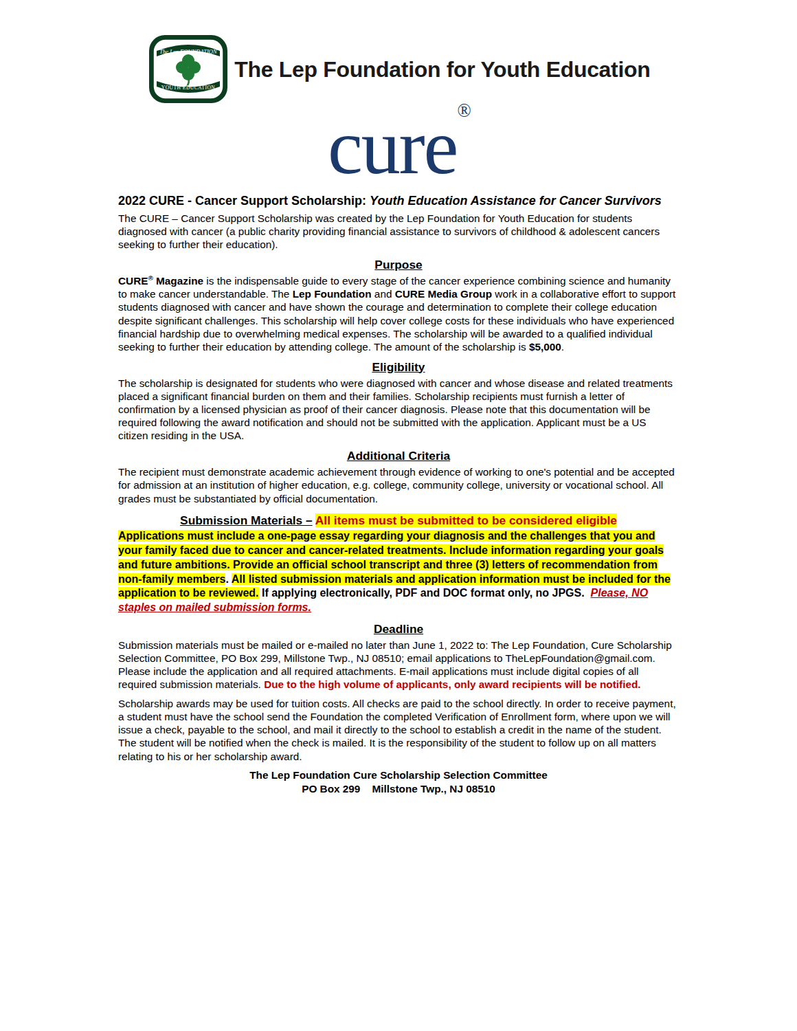The Lep FOUNDATION YOUTH EDUCATION
The Lep Foundation for Youth Education
cure®
2022 CURE - Cancer Support Scholarship: Youth Education Assistance for Cancer Survivors
The CURE – Cancer Support Scholarship was created by the Lep Foundation for Youth Education for students diagnosed with cancer (a public charity providing financial assistance to survivors of childhood & adolescent cancers seeking to further their education).
Purpose
CURE® Magazine is the indispensable guide to every stage of the cancer experience combining science and humanity to make cancer understandable. The Lep Foundation and CURE Media Group work in a collaborative effort to support students diagnosed with cancer and have shown the courage and determination to complete their college education despite significant challenges. This scholarship will help cover college costs for these individuals who have experienced financial hardship due to overwhelming medical expenses. The scholarship will be awarded to a qualified individual seeking to further their education by attending college. The amount of the scholarship is $5,000.
Eligibility
The scholarship is designated for students who were diagnosed with cancer and whose disease and related treatments placed a significant financial burden on them and their families. Scholarship recipients must furnish a letter of confirmation by a licensed physician as proof of their cancer diagnosis. Please note that this documentation will be required following the award notification and should not be submitted with the application. Applicant must be a US citizen residing in the USA.
Additional Criteria
The recipient must demonstrate academic achievement through evidence of working to one's potential and be accepted for admission at an institution of higher education, e.g. college, community college, university or vocational school. All grades must be substantiated by official documentation.
Submission Materials – All items must be submitted to be considered eligible
Applications must include a one-page essay regarding your diagnosis and the challenges that you and your family faced due to cancer and cancer-related treatments. Include information regarding your goals and future ambitions. Provide an official school transcript and three (3) letters of recommendation from non-family members. All listed submission materials and application information must be included for the application to be reviewed. If applying electronically, PDF and DOC format only, no JPGS. Please, NO staples on mailed submission forms.
Deadline
Submission materials must be mailed or e-mailed no later than June 1, 2022 to: The Lep Foundation, Cure Scholarship Selection Committee, PO Box 299, Millstone Twp., NJ 08510; email applications to TheLepFoundation@gmail.com. Please include the application and all required attachments. E-mail applications must include digital copies of all required submission materials. Due to the high volume of applicants, only award recipients will be notified.
Scholarship awards may be used for tuition costs. All checks are paid to the school directly. In order to receive payment, a student must have the school send the Foundation the completed Verification of Enrollment form, where upon we will issue a check, payable to the school, and mail it directly to the school to establish a credit in the name of the student. The student will be notified when the check is mailed. It is the responsibility of the student to follow up on all matters relating to his or her scholarship award.
The Lep Foundation Cure Scholarship Selection Committee
PO Box 299 Millstone Twp., NJ 08510